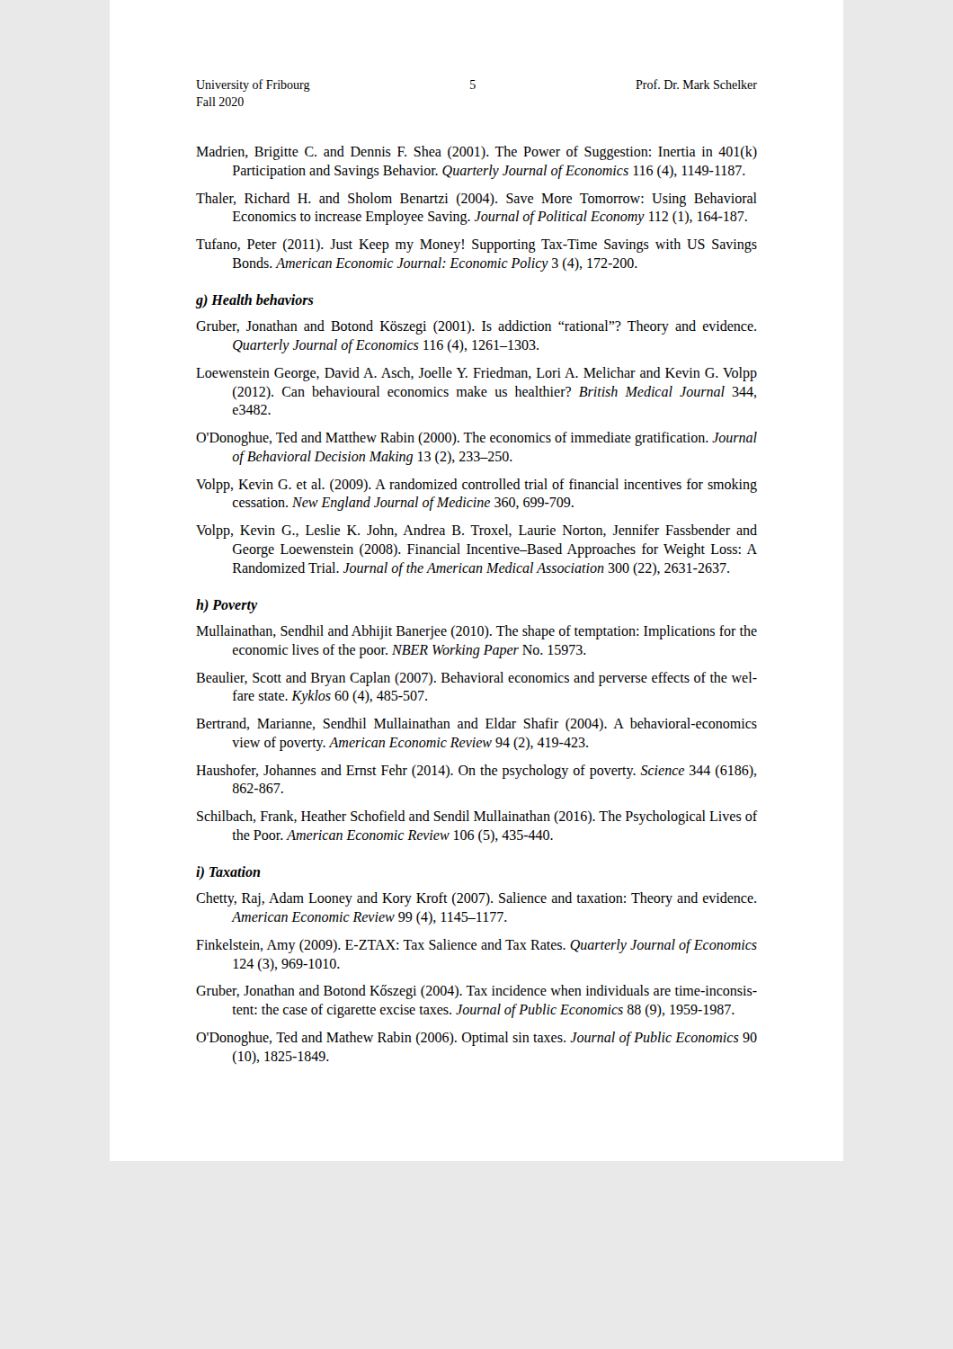University of Fribourg
Fall 2020
5
Prof. Dr. Mark Schelker
Madrien, Brigitte C. and Dennis F. Shea (2001). The Power of Suggestion: Inertia in 401(k) Participation and Savings Behavior. Quarterly Journal of Economics 116 (4), 1149-1187.
Thaler, Richard H. and Sholom Benartzi (2004). Save More Tomorrow: Using Behavioral Economics to increase Employee Saving. Journal of Political Economy 112 (1), 164-187.
Tufano, Peter (2011). Just Keep my Money! Supporting Tax-Time Savings with US Savings Bonds. American Economic Journal: Economic Policy 3 (4), 172-200.
g) Health behaviors
Gruber, Jonathan and Botond Köszegi (2001). Is addiction “rational”? Theory and evidence. Quarterly Journal of Economics 116 (4), 1261–1303.
Loewenstein George, David A. Asch, Joelle Y. Friedman, Lori A. Melichar and Kevin G. Volpp (2012). Can behavioural economics make us healthier? British Medical Journal 344, e3482.
O'Donoghue, Ted and Matthew Rabin (2000). The economics of immediate gratification. Journal of Behavioral Decision Making 13 (2), 233–250.
Volpp, Kevin G. et al. (2009). A randomized controlled trial of financial incentives for smoking cessation. New England Journal of Medicine 360, 699-709.
Volpp, Kevin G., Leslie K. John, Andrea B. Troxel, Laurie Norton, Jennifer Fassbender and George Loewenstein (2008). Financial Incentive–Based Approaches for Weight Loss: A Randomized Trial. Journal of the American Medical Association 300 (22), 2631-2637.
h) Poverty
Mullainathan, Sendhil and Abhijit Banerjee (2010). The shape of temptation: Implications for the economic lives of the poor. NBER Working Paper No. 15973.
Beaulier, Scott and Bryan Caplan (2007). Behavioral economics and perverse effects of the welfare state. Kyklos 60 (4), 485-507.
Bertrand, Marianne, Sendhil Mullainathan and Eldar Shafir (2004). A behavioral-economics view of poverty. American Economic Review 94 (2), 419-423.
Haushofer, Johannes and Ernst Fehr (2014). On the psychology of poverty. Science 344 (6186), 862-867.
Schilbach, Frank, Heather Schofield and Sendil Mullainathan (2016). The Psychological Lives of the Poor. American Economic Review 106 (5), 435-440.
i) Taxation
Chetty, Raj, Adam Looney and Kory Kroft (2007). Salience and taxation: Theory and evidence. American Economic Review 99 (4), 1145–1177.
Finkelstein, Amy (2009). E-ZTAX: Tax Salience and Tax Rates. Quarterly Journal of Economics 124 (3), 969-1010.
Gruber, Jonathan and Botond Kőszegi (2004). Tax incidence when individuals are time-inconsistent: the case of cigarette excise taxes. Journal of Public Economics 88 (9), 1959-1987.
O'Donoghue, Ted and Mathew Rabin (2006). Optimal sin taxes. Journal of Public Economics 90 (10), 1825-1849.